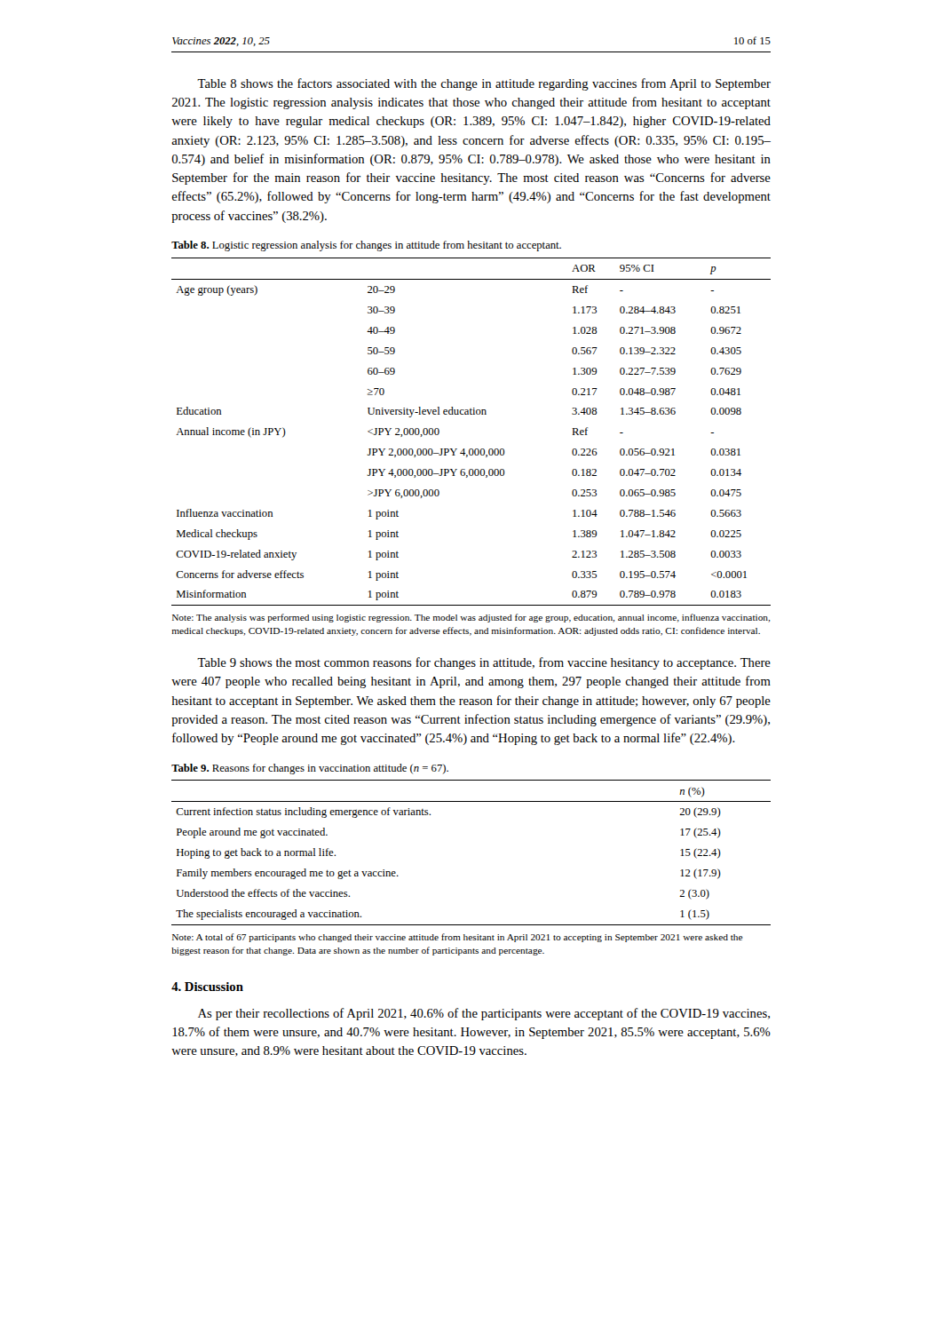Vaccines 2022, 10, 25
10 of 15
Table 8 shows the factors associated with the change in attitude regarding vaccines from April to September 2021. The logistic regression analysis indicates that those who changed their attitude from hesitant to acceptant were likely to have regular medical checkups (OR: 1.389, 95% CI: 1.047–1.842), higher COVID-19-related anxiety (OR: 2.123, 95% CI: 1.285–3.508), and less concern for adverse effects (OR: 0.335, 95% CI: 0.195–0.574) and belief in misinformation (OR: 0.879, 95% CI: 0.789–0.978). We asked those who were hesitant in September for the main reason for their vaccine hesitancy. The most cited reason was “Concerns for adverse effects” (65.2%), followed by “Concerns for long-term harm” (49.4%) and “Concerns for the fast development process of vaccines” (38.2%).
Table 8. Logistic regression analysis for changes in attitude from hesitant to acceptant.
| | | AOR | 95% CI | p |
| --- | --- | --- | --- | --- |
| Age group (years) | 20–29 | Ref | - | - |
| | 30–39 | 1.173 | 0.284–4.843 | 0.8251 |
| | 40–49 | 1.028 | 0.271–3.908 | 0.9672 |
| | 50–59 | 0.567 | 0.139–2.322 | 0.4305 |
| | 60–69 | 1.309 | 0.227–7.539 | 0.7629 |
| | ≥70 | 0.217 | 0.048–0.987 | 0.0481 |
| Education | University-level education | 3.408 | 1.345–8.636 | 0.0098 |
| Annual income (in JPY) | <JPY 2,000,000 | Ref | - | - |
| | JPY 2,000,000–JPY 4,000,000 | 0.226 | 0.056–0.921 | 0.0381 |
| | JPY 4,000,000–JPY 6,000,000 | 0.182 | 0.047–0.702 | 0.0134 |
| | >JPY 6,000,000 | 0.253 | 0.065–0.985 | 0.0475 |
| Influenza vaccination | 1 point | 1.104 | 0.788–1.546 | 0.5663 |
| Medical checkups | 1 point | 1.389 | 1.047–1.842 | 0.0225 |
| COVID-19-related anxiety | 1 point | 2.123 | 1.285–3.508 | 0.0033 |
| Concerns for adverse effects | 1 point | 0.335 | 0.195–0.574 | <0.0001 |
| Misinformation | 1 point | 0.879 | 0.789–0.978 | 0.0183 |
Note: The analysis was performed using logistic regression. The model was adjusted for age group, education, annual income, influenza vaccination, medical checkups, COVID-19-related anxiety, concern for adverse effects, and misinformation. AOR: adjusted odds ratio, CI: confidence interval.
Table 9 shows the most common reasons for changes in attitude, from vaccine hesitancy to acceptance. There were 407 people who recalled being hesitant in April, and among them, 297 people changed their attitude from hesitant to acceptant in September. We asked them the reason for their change in attitude; however, only 67 people provided a reason. The most cited reason was “Current infection status including emergence of variants” (29.9%), followed by “People around me got vaccinated” (25.4%) and “Hoping to get back to a normal life” (22.4%).
Table 9. Reasons for changes in vaccination attitude ( n = 67).
| | n (%) |
| --- | --- |
| Current infection status including emergence of variants. | 20 (29.9) |
| People around me got vaccinated. | 17 (25.4) |
| Hoping to get back to a normal life. | 15 (22.4) |
| Family members encouraged me to get a vaccine. | 12 (17.9) |
| Understood the effects of the vaccines. | 2 (3.0) |
| The specialists encouraged a vaccination. | 1 (1.5) |
Note: A total of 67 participants who changed their vaccine attitude from hesitant in April 2021 to accepting in September 2021 were asked the biggest reason for that change. Data are shown as the number of participants and percentage.
4. Discussion
As per their recollections of April 2021, 40.6% of the participants were acceptant of the COVID-19 vaccines, 18.7% of them were unsure, and 40.7% were hesitant. However, in September 2021, 85.5% were acceptant, 5.6% were unsure, and 8.9% were hesitant about the COVID-19 vaccines.